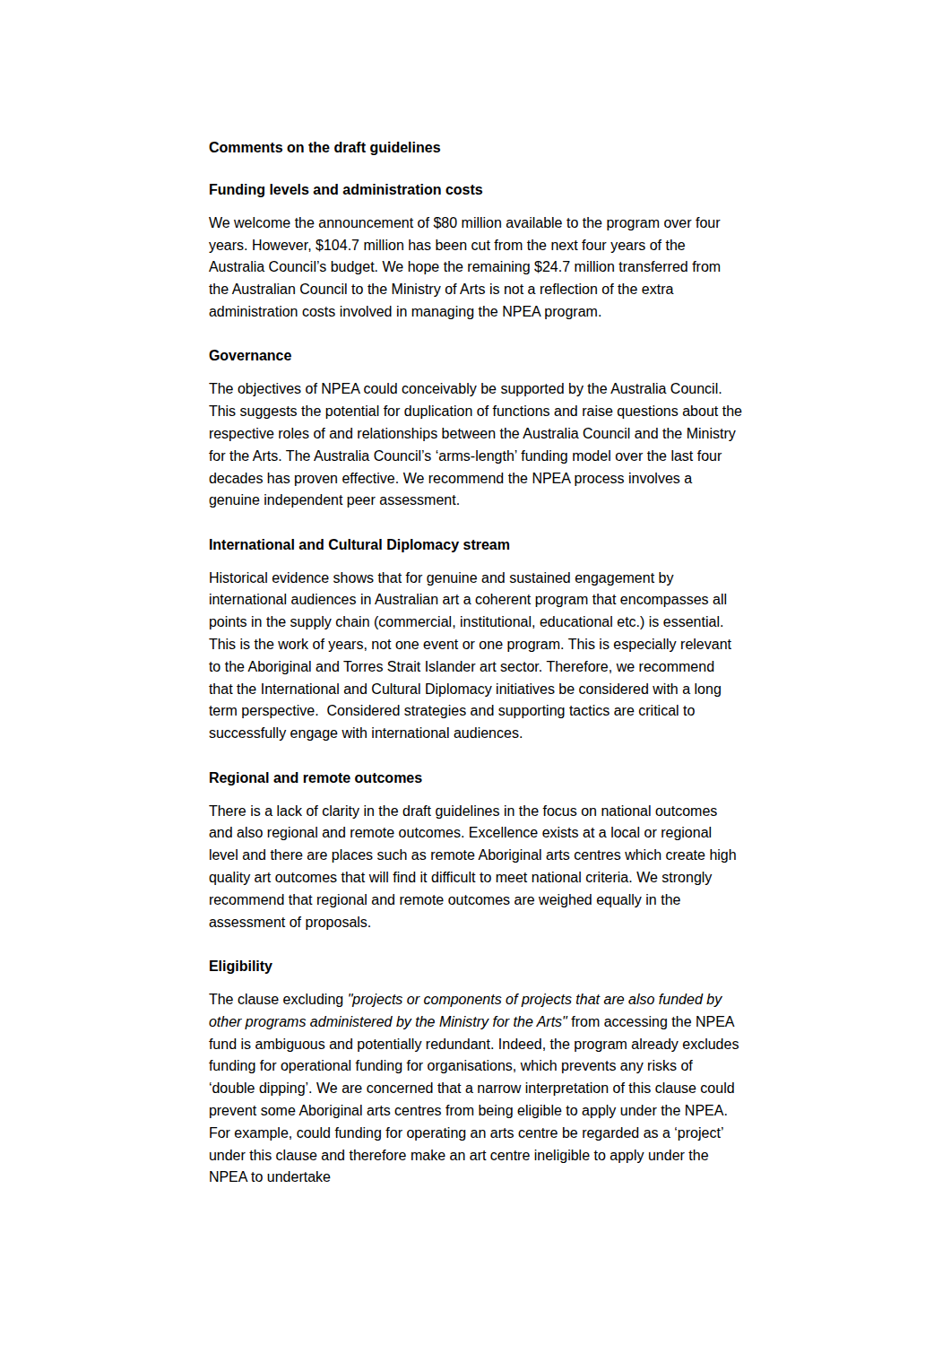Comments on the draft guidelines
Funding levels and administration costs
We welcome the announcement of $80 million available to the program over four years. However, $104.7 million has been cut from the next four years of the Australia Council’s budget. We hope the remaining $24.7 million transferred from the Australian Council to the Ministry of Arts is not a reflection of the extra administration costs involved in managing the NPEA program.
Governance
The objectives of NPEA could conceivably be supported by the Australia Council. This suggests the potential for duplication of functions and raise questions about the respective roles of and relationships between the Australia Council and the Ministry for the Arts. The Australia Council’s ‘arms-length’ funding model over the last four decades has proven effective. We recommend the NPEA process involves a genuine independent peer assessment.
International and Cultural Diplomacy stream
Historical evidence shows that for genuine and sustained engagement by international audiences in Australian art a coherent program that encompasses all points in the supply chain (commercial, institutional, educational etc.) is essential. This is the work of years, not one event or one program. This is especially relevant to the Aboriginal and Torres Strait Islander art sector. Therefore, we recommend that the International and Cultural Diplomacy initiatives be considered with a long term perspective. Considered strategies and supporting tactics are critical to successfully engage with international audiences.
Regional and remote outcomes
There is a lack of clarity in the draft guidelines in the focus on national outcomes and also regional and remote outcomes. Excellence exists at a local or regional level and there are places such as remote Aboriginal arts centres which create high quality art outcomes that will find it difficult to meet national criteria. We strongly recommend that regional and remote outcomes are weighed equally in the assessment of proposals.
Eligibility
The clause excluding "projects or components of projects that are also funded by other programs administered by the Ministry for the Arts" from accessing the NPEA fund is ambiguous and potentially redundant. Indeed, the program already excludes funding for operational funding for organisations, which prevents any risks of ‘double dipping’. We are concerned that a narrow interpretation of this clause could prevent some Aboriginal arts centres from being eligible to apply under the NPEA. For example, could funding for operating an arts centre be regarded as a ‘project’ under this clause and therefore make an art centre ineligible to apply under the NPEA to undertake